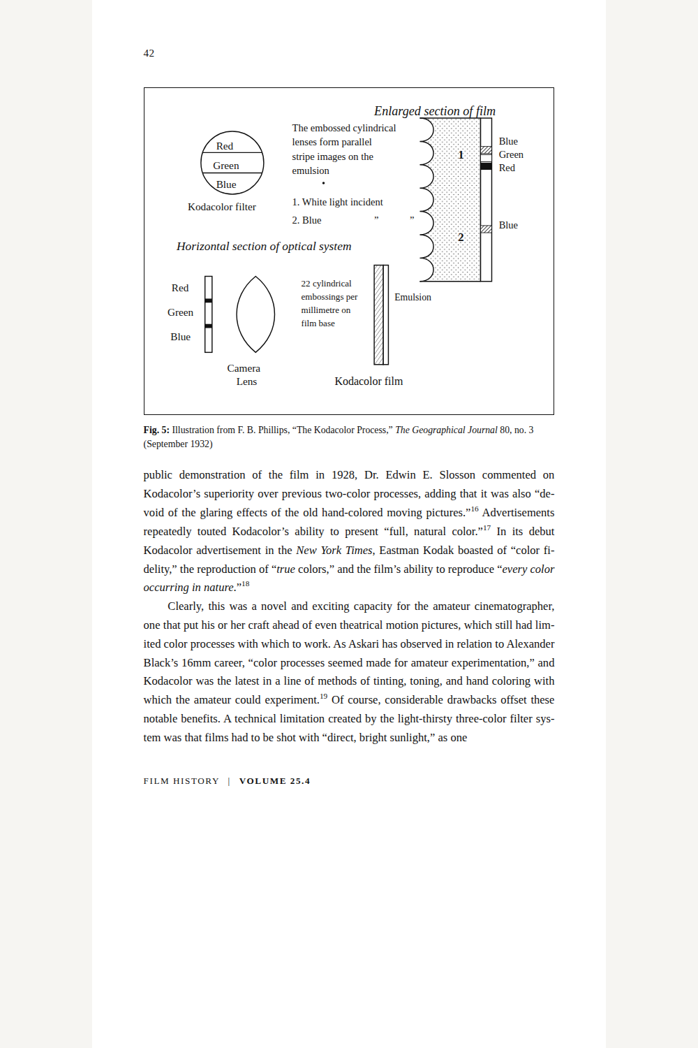42
Enlarged section of film Red Green Blue Kodacolor filter The embossed cylindrical lenses form parallel stripe images on the emulsion 1. White light incident 2. Blue ” ” 1 2 Blue Green Red Blue Horizontal section of optical system Red Green Blue Camera Lens 22 cylindrical embossings per millimetre on film base Emulsion Kodacolor film
Fig. 5: Illustration from F. B. Phillips, “The Kodacolor Process,” The Geographical Journal 80, no. 3 (September 1932)
public demonstration of the film in 1928, Dr. Edwin E. Slosson commented on Kodacolor’s superiority over previous two-color processes, adding that it was also “devoid of the glaring effects of the old hand-colored moving pictures.”16 Advertisements repeatedly touted Kodacolor’s ability to present “full, natural color.”17 In its debut Kodacolor advertisement in the New York Times, Eastman Kodak boasted of “color fidelity,” the reproduction of “true colors,” and the film’s ability to reproduce “every color occurring in nature.”18
Clearly, this was a novel and exciting capacity for the amateur cinematographer, one that put his or her craft ahead of even theatrical motion pictures, which still had limited color processes with which to work. As Askari has observed in relation to Alexander Black’s 16mm career, “color processes seemed made for amateur experimentation,” and Kodacolor was the latest in a line of methods of tinting, toning, and hand coloring with which the amateur could experiment.19 Of course, considerable drawbacks offset these notable benefits. A technical limitation created by the light-thirsty three-color filter system was that films had to be shot with “direct, bright sunlight,” as one
Film History | Volume 25.4